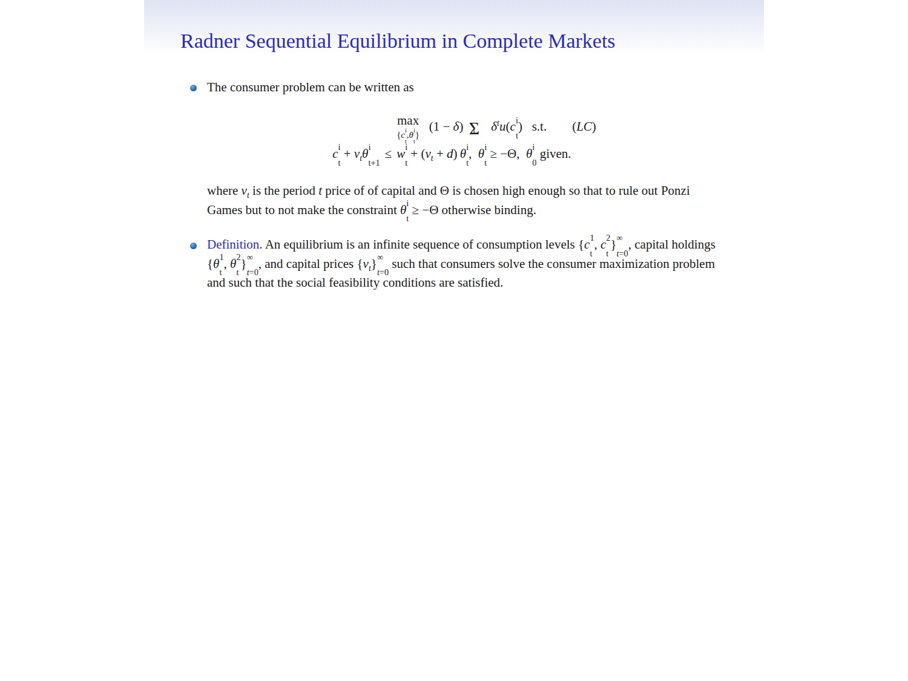Radner Sequential Equilibrium in Complete Markets
The consumer problem can be written as
| | | max { c i t , θ i t } (1 − δ ) Σ t δ t u ( c i t ) s.t. ( LC ) |
| c i t + ν t θ i t+1 | ≤ | w i t + ( ν t + d ) θ i t , θ i t ≥ −Θ, θ i 0 given. |
where νt is the period t price of of capital and Θ is chosen high enough so that to rule out Ponzi Games but to not make the constraint θit ≥ −Θ otherwise binding.
Definition. An equilibrium is an infinite sequence of consumption levels {c 1 t, c 2 t}∞t=0, capital holdings {θ 1 t, θ 2 t}∞t=0, and capital prices {νt}∞t=0 such that consumers solve the consumer maximization problem and such that the social feasibility conditions are satisfied.